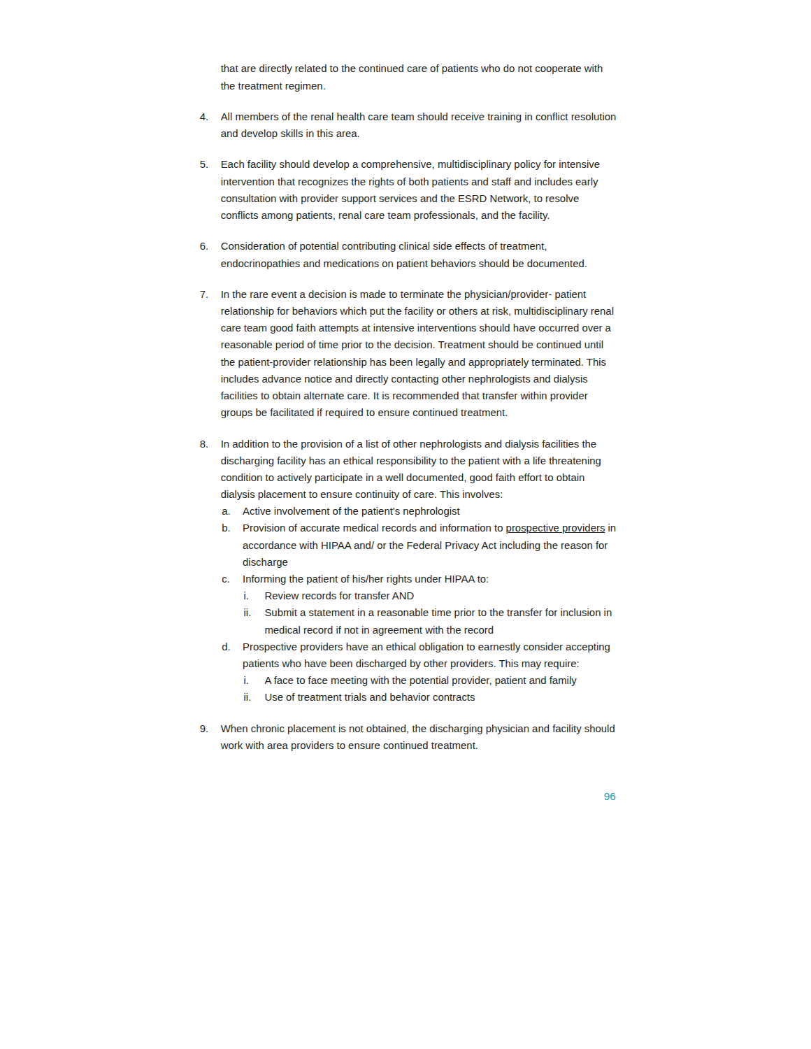that are directly related to the continued care of patients who do not cooperate with the treatment regimen.
All members of the renal health care team should receive training in conflict resolution and develop skills in this area.
Each facility should develop a comprehensive, multidisciplinary policy for intensive intervention that recognizes the rights of both patients and staff and includes early consultation with provider support services and the ESRD Network, to resolve conflicts among patients, renal care team professionals, and the facility.
Consideration of potential contributing clinical side effects of treatment, endocrinopathies and medications on patient behaviors should be documented.
In the rare event a decision is made to terminate the physician/provider- patient relationship for behaviors which put the facility or others at risk, multidisciplinary renal care team good faith attempts at intensive interventions should have occurred over a reasonable period of time prior to the decision. Treatment should be continued until the patient-provider relationship has been legally and appropriately terminated. This includes advance notice and directly contacting other nephrologists and dialysis facilities to obtain alternate care. It is recommended that transfer within provider groups be facilitated if required to ensure continued treatment.
In addition to the provision of a list of other nephrologists and dialysis facilities the discharging facility has an ethical responsibility to the patient with a life threatening condition to actively participate in a well documented, good faith effort to obtain dialysis placement to ensure continuity of care. This involves:
Active involvement of the patient's nephrologist
Provision of accurate medical records and information to prospective providers in accordance with HIPAA and/ or the Federal Privacy Act including the reason for discharge
Informing the patient of his/her rights under HIPAA to:
Review records for transfer AND
Submit a statement in a reasonable time prior to the transfer for inclusion in medical record if not in agreement with the record
Prospective providers have an ethical obligation to earnestly consider accepting patients who have been discharged by other providers. This may require:
A face to face meeting with the potential provider, patient and family
Use of treatment trials and behavior contracts
When chronic placement is not obtained, the discharging physician and facility should work with area providers to ensure continued treatment.
96